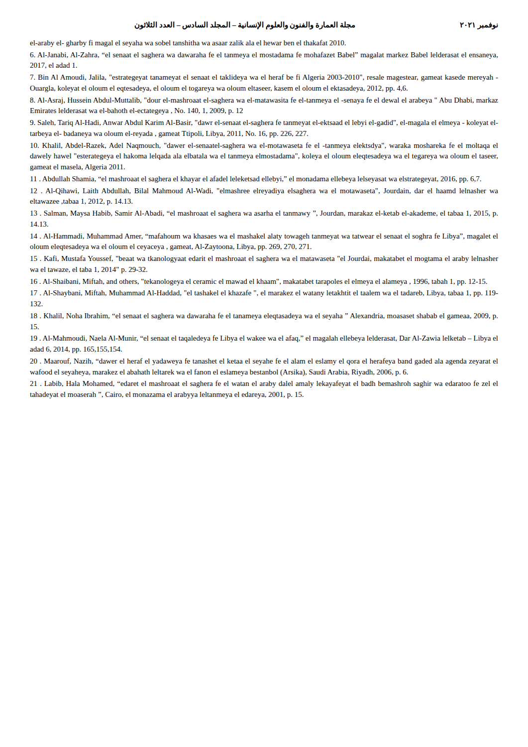نوفمبر ٢٠٢١
مجلة العمارة والفنون والعلوم الإنسانية – المجلد السادس – العدد الثلاثون
el-araby el- gharby fi magal el seyaha wa sobel tanshitha wa asaar zalik ala el hewar ben el thakafat 2010.
6. Al-Janabi, Al-Zahra, “el senaat el saghera wa dawaraha fe el tanmeya el mostadama fe mohafazet Babel” magalat markez Babel lelderasat el ensaneya, 2017, el adad 1.
7. Bin Al Amoudi, Jalila, "estrategeyat tanameyat el senaat el taklideya wa el heraf be fi Algeria 2003-2010", resale magestear, gameat kasede mereyah - Ouargla, koleyat el oloum el eqtesadeya, el oloum el togareya wa oloum eltaseer, kasem el oloum el ektasadeya, 2012, pp. 4,6.
8. Al-Asraj, Hussein Abdul-Muttalib, "dour el-mashroaat el-saghera wa el-matawasita fe el-tanmeya el -senaya fe el dewal el arabeya " Abu Dhabi, markaz Emirates lelderasat wa el-bahoth el-ectategeya , No. 140, 1, 2009, p. 12
9. Saleh, Tariq Al-Hadi, Anwar Abdul Karim Al-Basir, "dawr el-senaat el-saghera fe tanmeyat el-ektsaad el lebyi el-gadid", el-magala el elmeya - koleyat el-tarbeya el- badaneya wa oloum el-reyada , gameat Ttipoli, Libya, 2011, No. 16, pp. 226, 227.
10. Khalil, Abdel-Razek, Adel Naqmouch, "dawer el-senaatel-saghera wa el-motawaseta fe el -tanmeya elektsdya", waraka moshareka fe el moltaqa el dawely hawel "esterategeya el hakoma lelqada ala elbatala wa el tanmeya elmostadama", koleya el oloum eleqtesadeya wa el tegareya wa oloum el taseer, gameat el masela, Algeria 2011.
11 . Abdullah Shamia, “el mashroaat el saghera el khayar el afadel leleketsad ellebyi,” el monadama ellebeya lelseyasat wa elstrategeyat, 2016, pp. 6,7.
12 . Al-Qihawi, Laith Abdullah, Bilal Mahmoud Al-Wadi, "elmashree elreyadiya elsaghera wa el motawaseta", Jourdain, dar el haamd lelnasher wa eltawazee ,tabaa 1, 2012, p. 14.13.
13 . Salman, Maysa Habib, Samir Al-Abadi, “el mashroaat el saghera wa asarha el tanmawy ”, Jourdan, marakaz el-ketab el-akademe, el tabaa 1, 2015, p. 14.13.
14 . Al-Hammadi, Muhammad Amer, “mafahoum wa khasaes wa el mashakel alaty towageh tanmeyat wa tatwear el senaat el soghra fe Libya”, magalet el oloum eleqtesadeya wa el oloum el ceyaceya , gameat, Al-Zaytoona, Libya, pp. 269, 270, 271.
15 . Kafi, Mustafa Youssef, "beaat wa tkanologyaat edarit el mashroaat el saghera wa el matawaseta "el Jourdai, makatabet el mogtama el araby lelnasher wa el tawaze, el taba 1, 2014" p. 29-32.
16 . Al-Shaibani, Miftah, and others, "tekanologeya el ceramic el mawad el khaam", makatabet tarapoles el elmeya el alameya , 1996, tabah 1, pp. 12-15.
17 . Al-Shaybani, Miftah, Muhammad Al-Haddad, "el tashakel el khazafe ", el marakez el watany letakhtit el taalem wa el tadareb, Libya, tabaa 1, pp. 119-132.
18 . Khalil, Noha Ibrahim, “el senaat el saghera wa dawaraha fe el tanameya eleqtasadeya wa el seyaha ” Alexandria, moasaset shabab el gameaa, 2009, p. 15.
19 . Al-Mahmoudi, Naela Al-Munir, “el senaat el taqaledeya fe Libya el wakee wa el afaq,” el magalah ellebeya lelderasat, Dar Al-Zawia lelketab – Libya el adad 6, 2014, pp. 165,155,154.
20 . Maarouf, Nazih, “dawer el heraf el yadaweya fe tanashet el ketaa el seyahe fe el alam el eslamy el qora el herafeya band gaded ala agenda zeyarat el wafood el seyaheya, marakez el abahath leltarek wa el fanon el eslameya bestanbol (Arsika), Saudi Arabia, Riyadh, 2006, p. 6.
21 . Labib, Hala Mohamed, “edaret el mashroaat el saghera fe el watan el araby dalel amaly lekayafeyat el badh bemashroh saghir wa edaratoo fe zel el tahadeyat el moaserah ”, Cairo, el monazama el arabyya leltanmeya el edareya, 2001, p. 15.